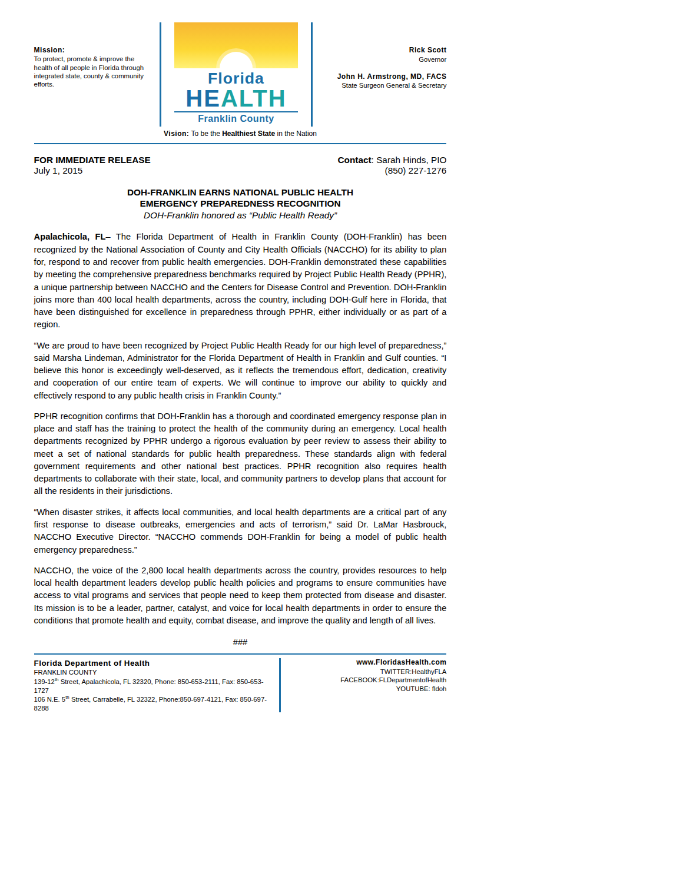Mission:
To protect, promote & improve the health of all people in Florida through integrated state, county & community efforts.
Florida
HEALTH
Franklin County
Rick Scott
Governor
John H. Armstrong, MD, FACS
State Surgeon General & Secretary
Vision: To be the Healthiest State in the Nation
FOR IMMEDIATE RELEASE
July 1, 2015
Contact: Sarah Hinds, PIO
(850) 227-1276
DOH-FRANKLIN EARNS NATIONAL PUBLIC HEALTH
EMERGENCY PREPAREDNESS RECOGNITION
DOH-Franklin honored as “Public Health Ready”
Apalachicola, FL– The Florida Department of Health in Franklin County (DOH-Franklin) has been recognized by the National Association of County and City Health Officials (NACCHO) for its ability to plan for, respond to and recover from public health emergencies. DOH-Franklin demonstrated these capabilities by meeting the comprehensive preparedness benchmarks required by Project Public Health Ready (PPHR), a unique partnership between NACCHO and the Centers for Disease Control and Prevention. DOH-Franklin joins more than 400 local health departments, across the country, including DOH-Gulf here in Florida, that have been distinguished for excellence in preparedness through PPHR, either individually or as part of a region.
“We are proud to have been recognized by Project Public Health Ready for our high level of preparedness,” said Marsha Lindeman, Administrator for the Florida Department of Health in Franklin and Gulf counties. “I believe this honor is exceedingly well-deserved, as it reflects the tremendous effort, dedication, creativity and cooperation of our entire team of experts. We will continue to improve our ability to quickly and effectively respond to any public health crisis in Franklin County.”
PPHR recognition confirms that DOH-Franklin has a thorough and coordinated emergency response plan in place and staff has the training to protect the health of the community during an emergency. Local health departments recognized by PPHR undergo a rigorous evaluation by peer review to assess their ability to meet a set of national standards for public health preparedness. These standards align with federal government requirements and other national best practices. PPHR recognition also requires health departments to collaborate with their state, local, and community partners to develop plans that account for all the residents in their jurisdictions.
“When disaster strikes, it affects local communities, and local health departments are a critical part of any first response to disease outbreaks, emergencies and acts of terrorism,” said Dr. LaMar Hasbrouck, NACCHO Executive Director. “NACCHO commends DOH-Franklin for being a model of public health emergency preparedness.”
NACCHO, the voice of the 2,800 local health departments across the country, provides resources to help local health department leaders develop public health policies and programs to ensure communities have access to vital programs and services that people need to keep them protected from disease and disaster. Its mission is to be a leader, partner, catalyst, and voice for local health departments in order to ensure the conditions that promote health and equity, combat disease, and improve the quality and length of all lives.
###
Florida Department of Health
FRANKLIN COUNTY
139-12th Street, Apalachicola, FL 32320, Phone: 850-653-2111, Fax: 850-653-1727
106 N.E. 5th Street, Carrabelle, FL 32322, Phone:850-697-4121, Fax: 850-697-8288
www.FloridasHealth.com
TWITTER:HealthyFLA
FACEBOOK:FLDepartmentofHealth
YOUTUBE: fldoh